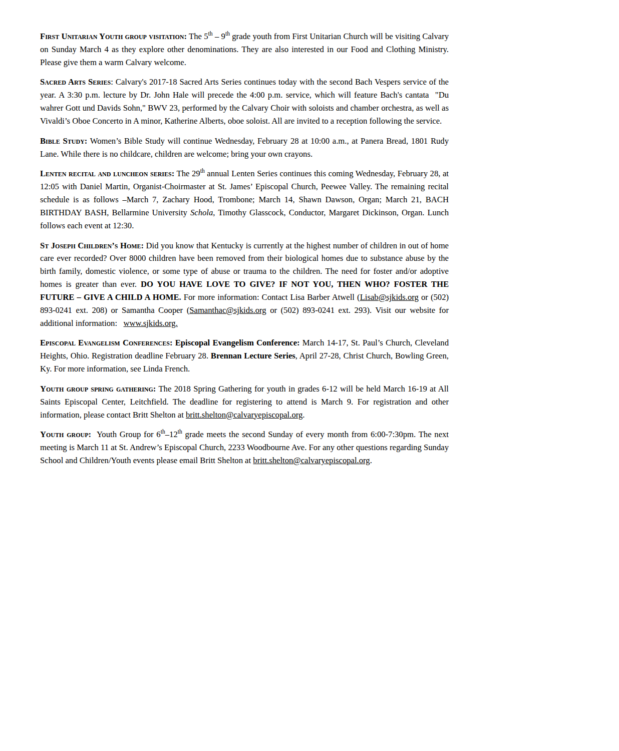First Unitarian Youth group visitation: The 5th – 9th grade youth from First Unitarian Church will be visiting Calvary on Sunday March 4 as they explore other denominations. They are also interested in our Food and Clothing Ministry. Please give them a warm Calvary welcome.
Sacred Arts Series: Calvary's 2017-18 Sacred Arts Series continues today with the second Bach Vespers service of the year. A 3:30 p.m. lecture by Dr. John Hale will precede the 4:00 p.m. service, which will feature Bach's cantata "Du wahrer Gott und Davids Sohn," BWV 23, performed by the Calvary Choir with soloists and chamber orchestra, as well as Vivaldi’s Oboe Concerto in A minor, Katherine Alberts, oboe soloist. All are invited to a reception following the service.
Bible Study: Women’s Bible Study will continue Wednesday, February 28 at 10:00 a.m., at Panera Bread, 1801 Rudy Lane. While there is no childcare, children are welcome; bring your own crayons.
Lenten recital and luncheon series: The 29th annual Lenten Series continues this coming Wednesday, February 28, at 12:05 with Daniel Martin, Organist-Choirmaster at St. James’ Episcopal Church, Peewee Valley. The remaining recital schedule is as follows –March 7, Zachary Hood, Trombone; March 14, Shawn Dawson, Organ; March 21, BACH BIRTHDAY BASH, Bellarmine University Schola, Timothy Glasscock, Conductor, Margaret Dickinson, Organ. Lunch follows each event at 12:30.
St Joseph Children’s Home: Did you know that Kentucky is currently at the highest number of children in out of home care ever recorded? Over 8000 children have been removed from their biological homes due to substance abuse by the birth family, domestic violence, or some type of abuse or trauma to the children. The need for foster and/or adoptive homes is greater than ever. DO YOU HAVE LOVE TO GIVE? IF NOT YOU, THEN WHO? FOSTER THE FUTURE – GIVE A CHILD A HOME. For more information: Contact Lisa Barber Atwell (Lisab@sjkids.org or (502) 893-0241 ext. 208) or Samantha Cooper (Samanthac@sjkids.org or (502) 893-0241 ext. 293). Visit our website for additional information: www.sjkids.org.
Episcopal Evangelism Conferences: Episcopal Evangelism Conference: March 14-17, St. Paul’s Church, Cleveland Heights, Ohio. Registration deadline February 28. Brennan Lecture Series, April 27-28, Christ Church, Bowling Green, Ky. For more information, see Linda French.
Youth group spring gathering: The 2018 Spring Gathering for youth in grades 6-12 will be held March 16-19 at All Saints Episcopal Center, Leitchfield. The deadline for registering to attend is March 9. For registration and other information, please contact Britt Shelton at britt.shelton@calvaryepiscopal.org.
Youth group: Youth Group for 6th–12th grade meets the second Sunday of every month from 6:00-7:30pm. The next meeting is March 11 at St. Andrew’s Episcopal Church, 2233 Woodbourne Ave. For any other questions regarding Sunday School and Children/Youth events please email Britt Shelton at britt.shelton@calvaryepiscopal.org.